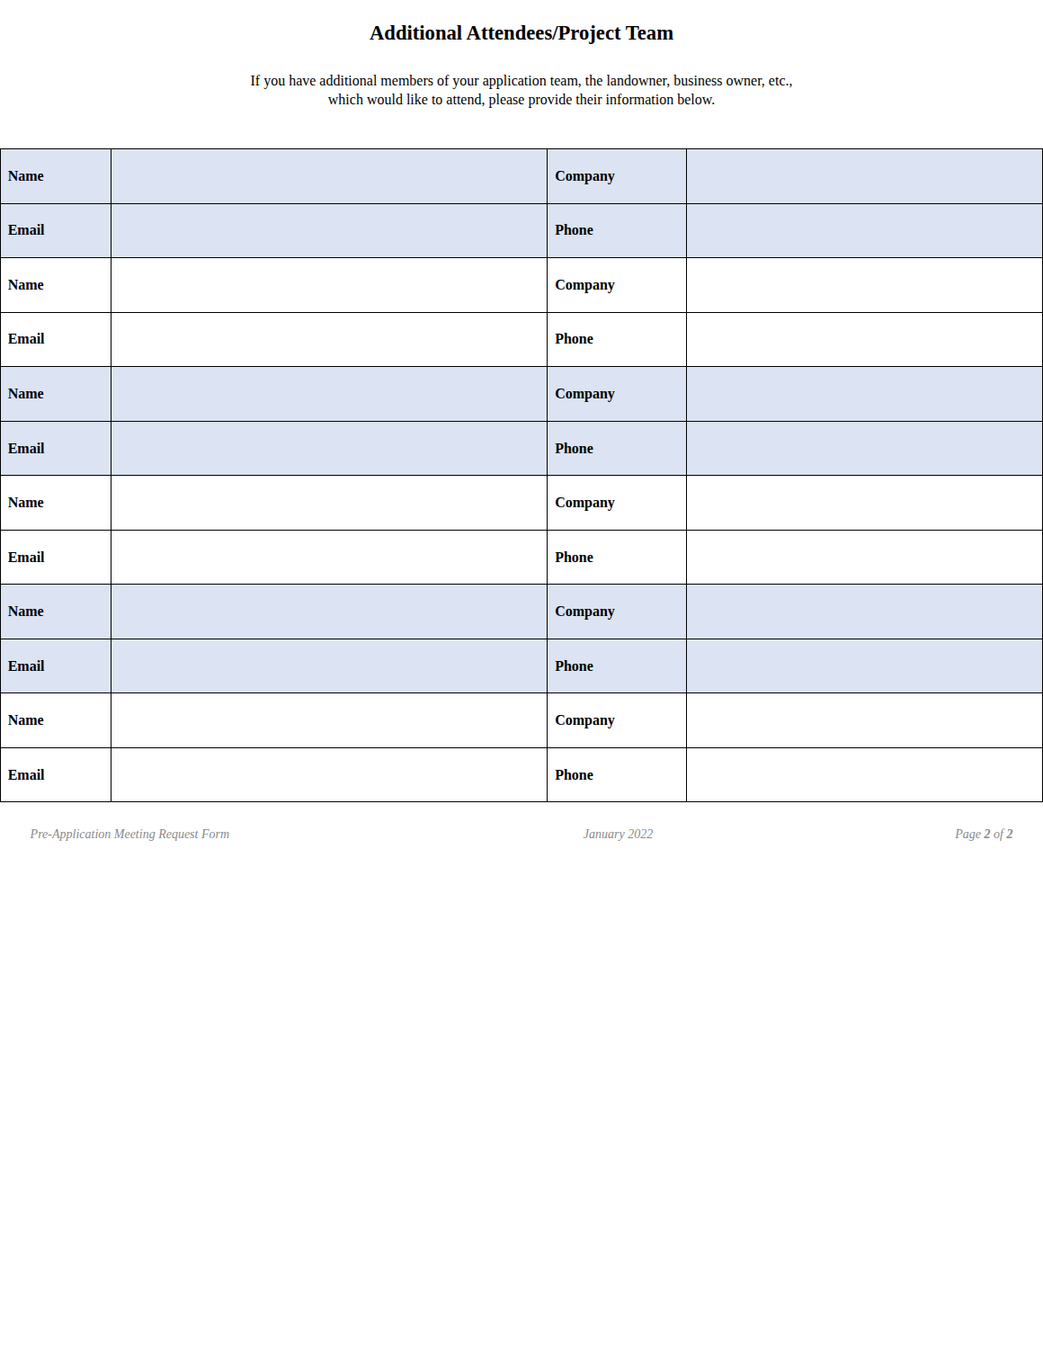Additional Attendees/Project Team
If you have additional members of your application team, the landowner, business owner, etc.,
which would like to attend, please provide their information below.
| Name | | Company | |
| Email | | Phone | |
| Name | | Company | |
| Email | | Phone | |
| Name | | Company | |
| Email | | Phone | |
| Name | | Company | |
| Email | | Phone | |
| Name | | Company | |
| Email | | Phone | |
| Name | | Company | |
| Email | | Phone | |
Pre-Application Meeting Request Form January 2022 Page 2 of 2